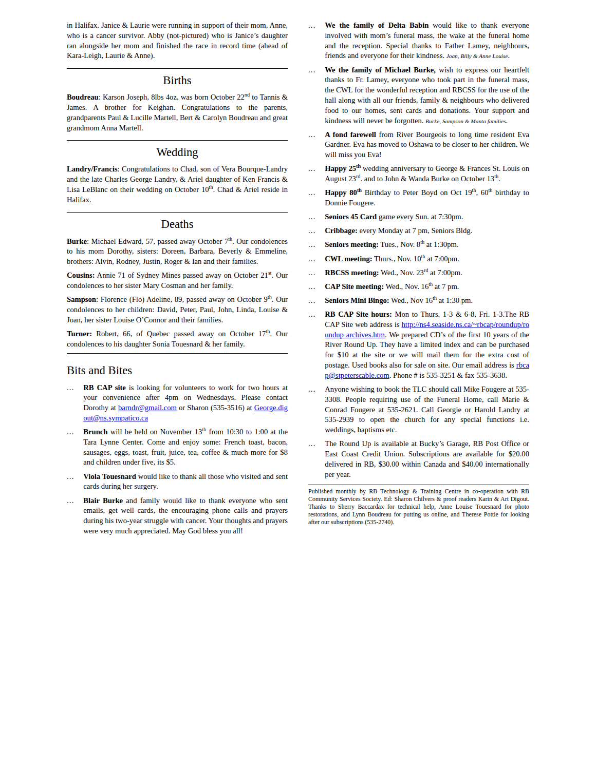in Halifax. Janice & Laurie were running in support of their mom, Anne, who is a cancer survivor. Abby (not-pictured) who is Janice’s daughter ran alongside her mom and finished the race in record time (ahead of Kara-Leigh, Laurie & Anne).
Births
Boudreau: Karson Joseph, 8lbs 4oz, was born October 22nd to Tannis & James. A brother for Keighan. Congratulations to the parents, grandparents Paul & Lucille Martell, Bert & Carolyn Boudreau and great grandmom Anna Martell.
Wedding
Landry/Francis: Congratulations to Chad, son of Vera Bourque-Landry and the late Charles George Landry, & Ariel daughter of Ken Francis & Lisa LeBlanc on their wedding on October 10th. Chad & Ariel reside in Halifax.
Deaths
Burke: Michael Edward, 57, passed away October 7th. Our condolences to his mom Dorothy, sisters: Doreen, Barbara, Beverly & Emmeline, brothers: Alvin, Rodney, Justin, Roger & Ian and their families.
Cousins: Annie 71 of Sydney Mines passed away on October 21st. Our condolences to her sister Mary Cosman and her family.
Sampson: Florence (Flo) Adeline, 89, passed away on October 9th. Our condolences to her children: David, Peter, Paul, John, Linda, Louise & Joan, her sister Louise O’Connor and their families.
Turner: Robert, 66, of Quebec passed away on October 17th. Our condolences to his daughter Sonia Touesnard & her family.
Bits and Bites
RB CAP site is looking for volunteers to work for two hours at your convenience after 4pm on Wednesdays. Please contact Dorothy at barndr@gmail.com or Sharon (535-3516) at George.digout@ns.sympatico.ca
Brunch will be held on November 13th from 10:30 to 1:00 at the Tara Lynne Center. Come and enjoy some: French toast, bacon, sausages, eggs, toast, fruit, juice, tea, coffee & much more for $8 and children under five, its $5.
Viola Touesnard would like to thank all those who visited and sent cards during her surgery.
Blair Burke and family would like to thank everyone who sent emails, get well cards, the encouraging phone calls and prayers during his two-year struggle with cancer. Your thoughts and prayers were very much appreciated. May God bless you all!
We the family of Delta Babin would like to thank everyone involved with mom’s funeral mass, the wake at the funeral home and the reception. Special thanks to Father Lamey, neighbours, friends and everyone for their kindness. Joan, Billy & Anne Louise.
We the family of Michael Burke, wish to express our heartfelt thanks to Fr. Lamey, everyone who took part in the funeral mass, the CWL for the wonderful reception and RBCSS for the use of the hall along with all our friends, family & neighbours who delivered food to our homes, sent cards and donations. Your support and kindness will never be forgotten. Burke, Sampson & Manta families.
A fond farewell from River Bourgeois to long time resident Eva Gardner. Eva has moved to Oshawa to be closer to her children. We will miss you Eva!
Happy 25th wedding anniversary to George & Frances St. Louis on August 23rd. and to John & Wanda Burke on October 13th.
Happy 80th Birthday to Peter Boyd on Oct 19th, 60th birthday to Donnie Fougere.
Seniors 45 Card game every Sun. at 7:30pm.
Cribbage: every Monday at 7 pm, Seniors Bldg.
Seniors meeting: Tues., Nov. 8th at 1:30pm.
CWL meeting: Thurs., Nov. 10th at 7:00pm.
RBCSS meeting: Wed., Nov. 23rd at 7:00pm.
CAP Site meeting: Wed., Nov. 16th at 7 pm.
Seniors Mini Bingo: Wed., Nov 16th at 1:30 pm.
RB CAP Site hours: Mon to Thurs. 1-3 & 6-8, Fri. 1-3.The RB CAP Site web address is http://ns4.seaside.ns.ca/~rbcap/roundup/roundup archives.htm. We prepared CD’s of the first 10 years of the River Round Up. They have a limited index and can be purchased for $10 at the site or we will mail them for the extra cost of postage. Used books also for sale on site. Our email address is rbcap@stpeterscable.com. Phone # is 535-3251 & fax 535-3638.
Anyone wishing to book the TLC should call Mike Fougere at 535-3308. People requiring use of the Funeral Home, call Marie & Conrad Fougere at 535-2621. Call Georgie or Harold Landry at 535-2939 to open the church for any special functions i.e. weddings, baptisms etc.
The Round Up is available at Bucky’s Garage, RB Post Office or East Coast Credit Union. Subscriptions are available for $20.00 delivered in RB, $30.00 within Canada and $40.00 internationally per year.
Published monthly by RB Technology & Training Centre in co-operation with RB Community Services Society. Ed: Sharon Chilvers & proof readers Karin & Art Digout. Thanks to Sherry Baccardax for technical help, Anne Louise Touesnard for photo restorations, and Lynn Boudreau for putting us online, and Therese Pottie for looking after our subscriptions (535-2740).